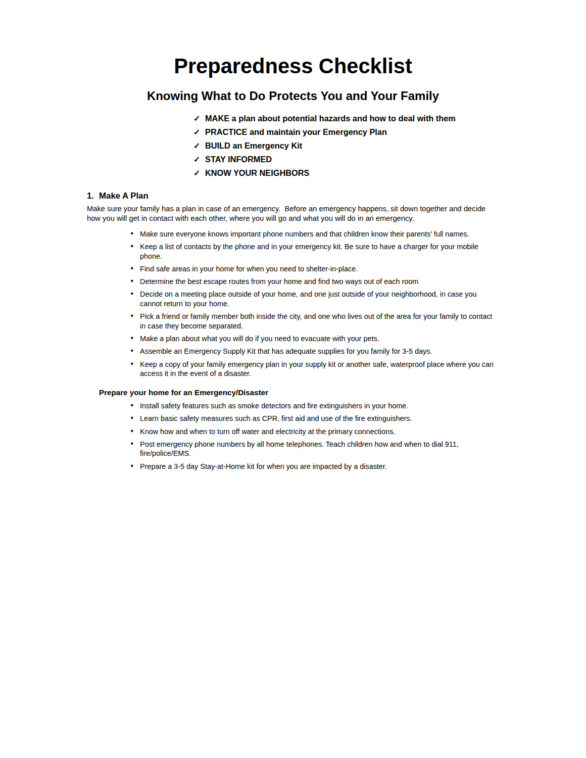Preparedness Checklist
Knowing What to Do Protects You and Your Family
MAKE a plan about potential hazards and how to deal with them
PRACTICE and maintain your Emergency Plan
BUILD an Emergency Kit
STAY INFORMED
KNOW YOUR NEIGHBORS
1. Make A Plan
Make sure your family has a plan in case of an emergency. Before an emergency happens, sit down together and decide how you will get in contact with each other, where you will go and what you will do in an emergency.
Make sure everyone knows important phone numbers and that children know their parents’ full names.
Keep a list of contacts by the phone and in your emergency kit. Be sure to have a charger for your mobile phone.
Find safe areas in your home for when you need to shelter-in-place.
Determine the best escape routes from your home and find two ways out of each room
Decide on a meeting place outside of your home, and one just outside of your neighborhood, in case you cannot return to your home.
Pick a friend or family member both inside the city, and one who lives out of the area for your family to contact in case they become separated.
Make a plan about what you will do if you need to evacuate with your pets.
Assemble an Emergency Supply Kit that has adequate supplies for you family for 3-5 days.
Keep a copy of your family emergency plan in your supply kit or another safe, waterproof place where you can access it in the event of a disaster.
Prepare your home for an Emergency/Disaster
Install safety features such as smoke detectors and fire extinguishers in your home.
Learn basic safety measures such as CPR, first aid and use of the fire extinguishers.
Know how and when to turn off water and electricity at the primary connections.
Post emergency phone numbers by all home telephones. Teach children how and when to dial 911, fire/police/EMS.
Prepare a 3-5 day Stay-at-Home kit for when you are impacted by a disaster.